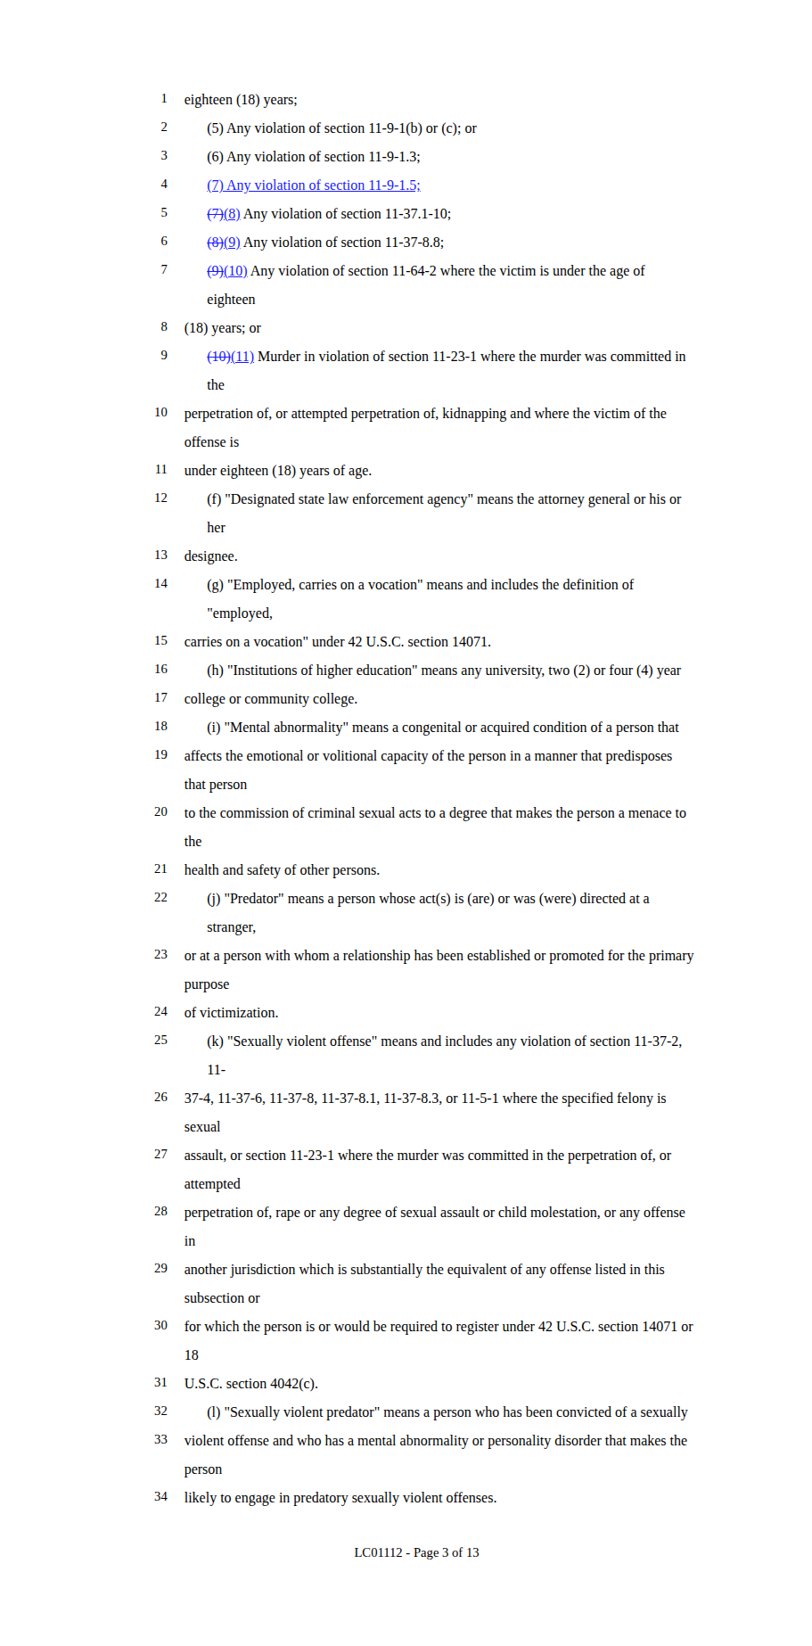eighteen (18) years;
(5) Any violation of section 11-9-1(b) or (c); or
(6) Any violation of section 11-9-1.3;
(7) Any violation of section 11-9-1.5;
(7)(8) Any violation of section 11-37.1-10;
(8)(9) Any violation of section 11-37-8.8;
(9)(10) Any violation of section 11-64-2 where the victim is under the age of eighteen
(18) years; or
(10)(11) Murder in violation of section 11-23-1 where the murder was committed in the
perpetration of, or attempted perpetration of, kidnapping and where the victim of the offense is
under eighteen (18) years of age.
(f) "Designated state law enforcement agency" means the attorney general or his or her
designee.
(g) "Employed, carries on a vocation" means and includes the definition of "employed,
carries on a vocation" under 42 U.S.C. section 14071.
(h) "Institutions of higher education" means any university, two (2) or four (4) year
college or community college.
(i) "Mental abnormality" means a congenital or acquired condition of a person that
affects the emotional or volitional capacity of the person in a manner that predisposes that person
to the commission of criminal sexual acts to a degree that makes the person a menace to the
health and safety of other persons.
(j) "Predator" means a person whose act(s) is (are) or was (were) directed at a stranger,
or at a person with whom a relationship has been established or promoted for the primary purpose
of victimization.
(k) "Sexually violent offense" means and includes any violation of section 11-37-2, 11-
37-4, 11-37-6, 11-37-8, 11-37-8.1, 11-37-8.3, or 11-5-1 where the specified felony is sexual
assault, or section 11-23-1 where the murder was committed in the perpetration of, or attempted
perpetration of, rape or any degree of sexual assault or child molestation, or any offense in
another jurisdiction which is substantially the equivalent of any offense listed in this subsection or
for which the person is or would be required to register under 42 U.S.C. section 14071 or 18
U.S.C. section 4042(c).
(l) "Sexually violent predator" means a person who has been convicted of a sexually
violent offense and who has a mental abnormality or personality disorder that makes the person
likely to engage in predatory sexually violent offenses.
LC01112 - Page 3 of 13